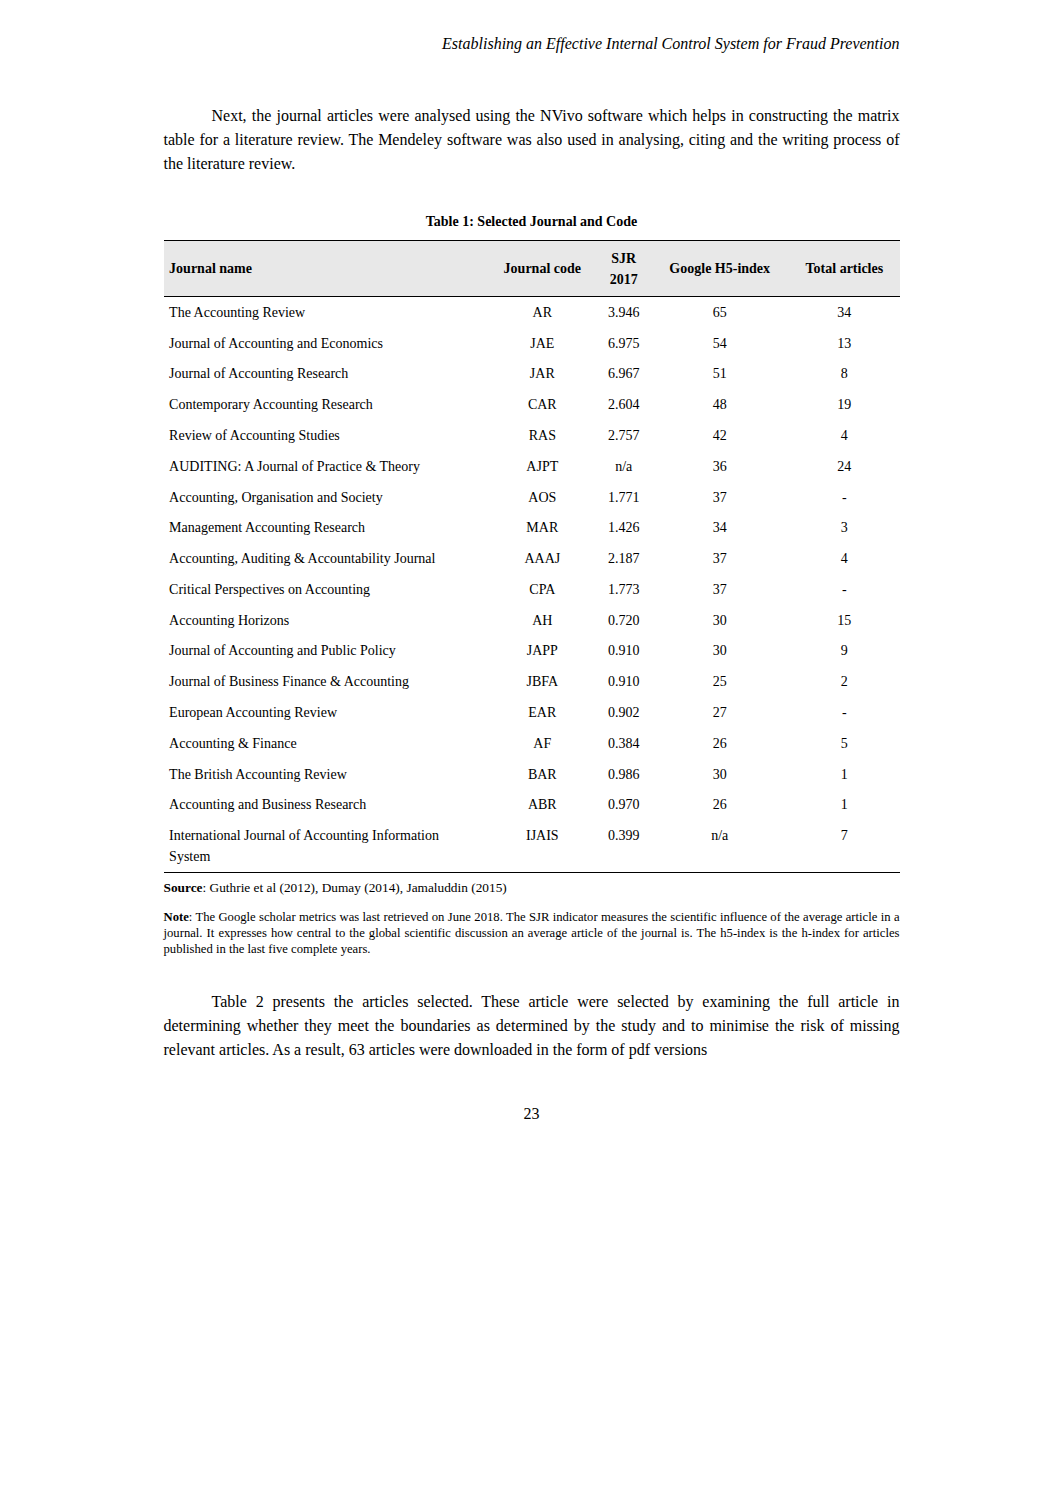Establishing an Effective Internal Control System for Fraud Prevention
Next, the journal articles were analysed using the NVivo software which helps in constructing the matrix table for a literature review. The Mendeley software was also used in analysing, citing and the writing process of the literature review.
Table 1: Selected Journal and Code
| Journal name | Journal code | SJR 2017 | Google H5-index | Total articles |
| --- | --- | --- | --- | --- |
| The Accounting Review | AR | 3.946 | 65 | 34 |
| Journal of Accounting and Economics | JAE | 6.975 | 54 | 13 |
| Journal of Accounting Research | JAR | 6.967 | 51 | 8 |
| Contemporary Accounting Research | CAR | 2.604 | 48 | 19 |
| Review of Accounting Studies | RAS | 2.757 | 42 | 4 |
| AUDITING: A Journal of Practice & Theory | AJPT | n/a | 36 | 24 |
| Accounting, Organisation and Society | AOS | 1.771 | 37 | - |
| Management Accounting Research | MAR | 1.426 | 34 | 3 |
| Accounting, Auditing & Accountability Journal | AAAJ | 2.187 | 37 | 4 |
| Critical Perspectives on Accounting | CPA | 1.773 | 37 | - |
| Accounting Horizons | AH | 0.720 | 30 | 15 |
| Journal of Accounting and Public Policy | JAPP | 0.910 | 30 | 9 |
| Journal of Business Finance & Accounting | JBFA | 0.910 | 25 | 2 |
| European Accounting Review | EAR | 0.902 | 27 | - |
| Accounting & Finance | AF | 0.384 | 26 | 5 |
| The British Accounting Review | BAR | 0.986 | 30 | 1 |
| Accounting and Business Research | ABR | 0.970 | 26 | 1 |
| International Journal of Accounting Information System | IJAIS | 0.399 | n/a | 7 |
Source: Guthrie et al (2012), Dumay (2014), Jamaluddin (2015)
Note: The Google scholar metrics was last retrieved on June 2018. The SJR indicator measures the scientific influence of the average article in a journal. It expresses how central to the global scientific discussion an average article of the journal is. The h5-index is the h-index for articles published in the last five complete years.
Table 2 presents the articles selected. These article were selected by examining the full article in determining whether they meet the boundaries as determined by the study and to minimise the risk of missing relevant articles. As a result, 63 articles were downloaded in the form of pdf versions
23